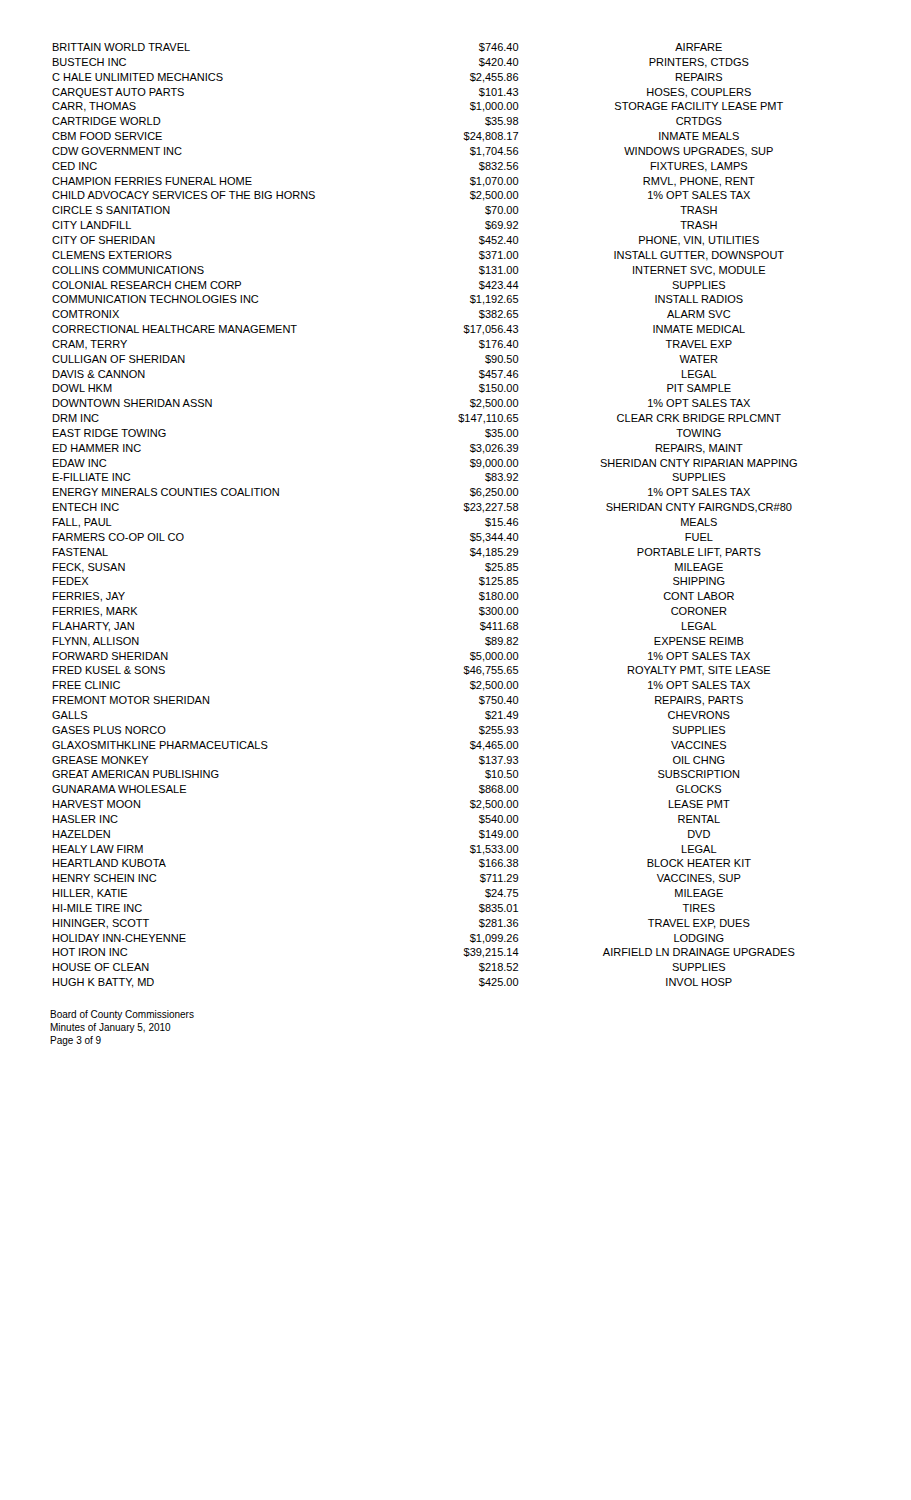| BRITTAIN WORLD TRAVEL | $746.40 | AIRFARE |
| BUSTECH INC | $420.40 | PRINTERS, CTDGS |
| C HALE UNLIMITED MECHANICS | $2,455.86 | REPAIRS |
| CARQUEST AUTO PARTS | $101.43 | HOSES, COUPLERS |
| CARR, THOMAS | $1,000.00 | STORAGE FACILITY LEASE PMT |
| CARTRIDGE WORLD | $35.98 | CRTDGS |
| CBM FOOD SERVICE | $24,808.17 | INMATE MEALS |
| CDW GOVERNMENT INC | $1,704.56 | WINDOWS UPGRADES, SUP |
| CED INC | $832.56 | FIXTURES, LAMPS |
| CHAMPION FERRIES FUNERAL HOME | $1,070.00 | RMVL, PHONE, RENT |
| CHILD ADVOCACY SERVICES OF THE BIG HORNS | $2,500.00 | 1% OPT SALES TAX |
| CIRCLE S SANITATION | $70.00 | TRASH |
| CITY LANDFILL | $69.92 | TRASH |
| CITY OF SHERIDAN | $452.40 | PHONE, VIN, UTILITIES |
| CLEMENS EXTERIORS | $371.00 | INSTALL GUTTER, DOWNSPOUT |
| COLLINS COMMUNICATIONS | $131.00 | INTERNET SVC, MODULE |
| COLONIAL RESEARCH CHEM CORP | $423.44 | SUPPLIES |
| COMMUNICATION TECHNOLOGIES INC | $1,192.65 | INSTALL RADIOS |
| COMTRONIX | $382.65 | ALARM SVC |
| CORRECTIONAL HEALTHCARE MANAGEMENT | $17,056.43 | INMATE MEDICAL |
| CRAM, TERRY | $176.40 | TRAVEL EXP |
| CULLIGAN OF SHERIDAN | $90.50 | WATER |
| DAVIS & CANNON | $457.46 | LEGAL |
| DOWL HKM | $150.00 | PIT SAMPLE |
| DOWNTOWN SHERIDAN ASSN | $2,500.00 | 1% OPT SALES TAX |
| DRM INC | $147,110.65 | CLEAR CRK BRIDGE RPLCMNT |
| EAST RIDGE TOWING | $35.00 | TOWING |
| ED HAMMER INC | $3,026.39 | REPAIRS, MAINT |
| EDAW INC | $9,000.00 | SHERIDAN CNTY RIPARIAN MAPPING |
| E-FILLIATE INC | $83.92 | SUPPLIES |
| ENERGY MINERALS COUNTIES COALITION | $6,250.00 | 1% OPT SALES TAX |
| ENTECH INC | $23,227.58 | SHERIDAN CNTY FAIRGNDS,CR#80 |
| FALL, PAUL | $15.46 | MEALS |
| FARMERS CO-OP OIL CO | $5,344.40 | FUEL |
| FASTENAL | $4,185.29 | PORTABLE LIFT, PARTS |
| FECK, SUSAN | $25.85 | MILEAGE |
| FEDEX | $125.85 | SHIPPING |
| FERRIES, JAY | $180.00 | CONT LABOR |
| FERRIES, MARK | $300.00 | CORONER |
| FLAHARTY, JAN | $411.68 | LEGAL |
| FLYNN, ALLISON | $89.82 | EXPENSE REIMB |
| FORWARD SHERIDAN | $5,000.00 | 1% OPT SALES TAX |
| FRED KUSEL & SONS | $46,755.65 | ROYALTY PMT, SITE LEASE |
| FREE CLINIC | $2,500.00 | 1% OPT SALES TAX |
| FREMONT MOTOR SHERIDAN | $750.40 | REPAIRS, PARTS |
| GALLS | $21.49 | CHEVRONS |
| GASES PLUS NORCO | $255.93 | SUPPLIES |
| GLAXOSMITHKLINE PHARMACEUTICALS | $4,465.00 | VACCINES |
| GREASE MONKEY | $137.93 | OIL CHNG |
| GREAT AMERICAN PUBLISHING | $10.50 | SUBSCRIPTION |
| GUNARAMA WHOLESALE | $868.00 | GLOCKS |
| HARVEST MOON | $2,500.00 | LEASE PMT |
| HASLER INC | $540.00 | RENTAL |
| HAZELDEN | $149.00 | DVD |
| HEALY LAW FIRM | $1,533.00 | LEGAL |
| HEARTLAND KUBOTA | $166.38 | BLOCK HEATER KIT |
| HENRY SCHEIN INC | $711.29 | VACCINES, SUP |
| HILLER, KATIE | $24.75 | MILEAGE |
| HI-MILE TIRE INC | $835.01 | TIRES |
| HININGER, SCOTT | $281.36 | TRAVEL EXP, DUES |
| HOLIDAY INN-CHEYENNE | $1,099.26 | LODGING |
| HOT IRON INC | $39,215.14 | AIRFIELD LN DRAINAGE UPGRADES |
| HOUSE OF CLEAN | $218.52 | SUPPLIES |
| HUGH K BATTY, MD | $425.00 | INVOL HOSP |
Board of County Commissioners
Minutes of January 5, 2010
Page 3 of 9